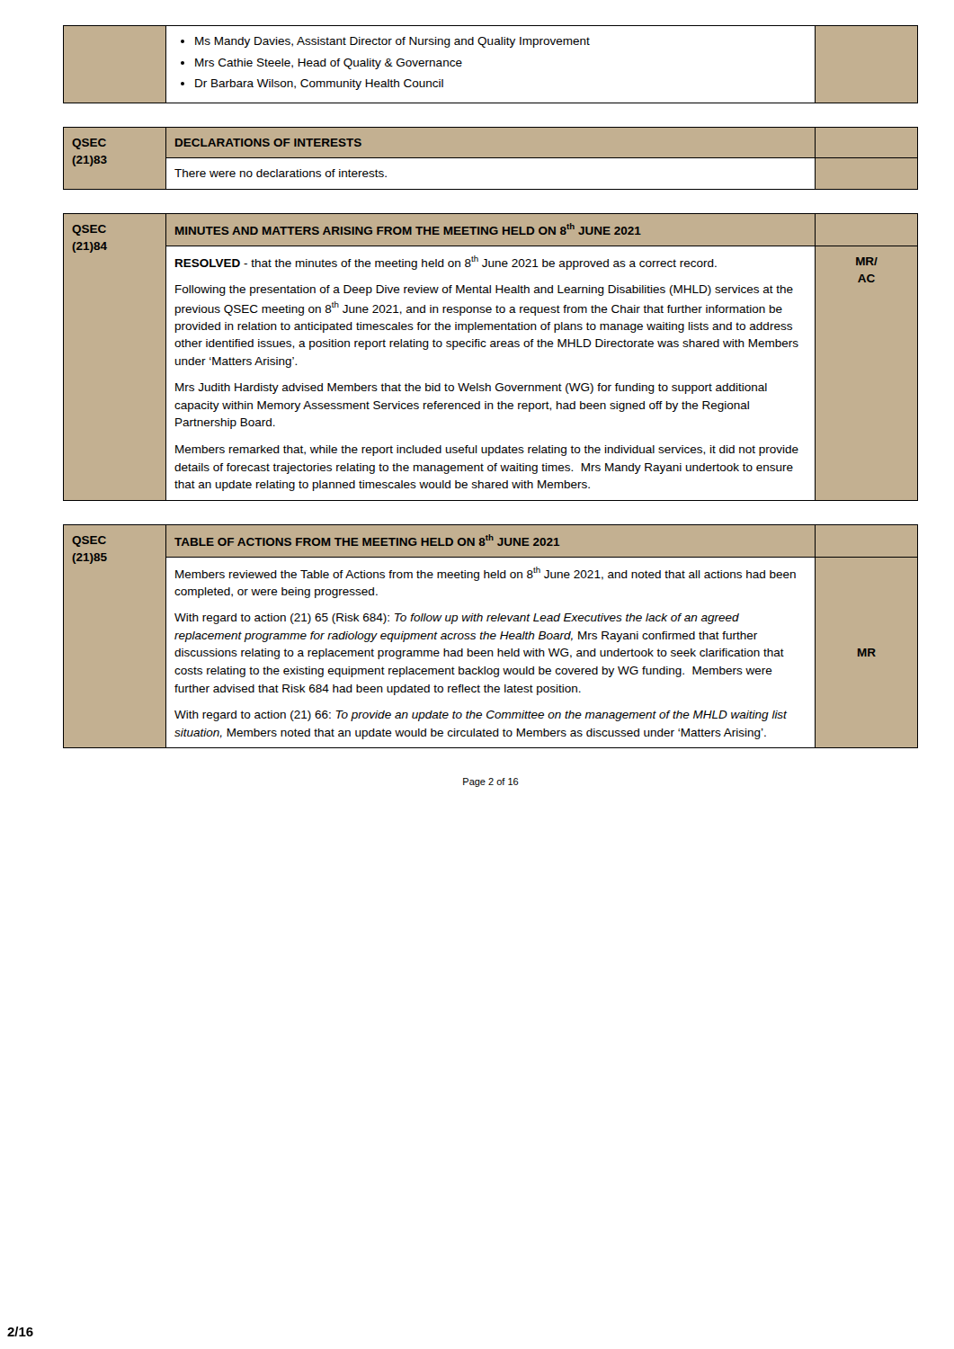| | Ms Mandy Davies, Assistant Director of Nursing and Quality Improvement Mrs Cathie Steele, Head of Quality & Governance Dr Barbara Wilson, Community Health Council | |
| QSEC (21)83 | DECLARATIONS OF INTERESTS | |
| There were no declarations of interests. | |
| QSEC (21)84 | MINUTES AND MATTERS ARISING FROM THE MEETING HELD ON 8 th JUNE 2021 | |
| RESOLVED - that the minutes of the meeting held on 8 th June 2021 be approved as a correct record. Following the presentation of a Deep Dive review of Mental Health and Learning Disabilities (MHLD) services at the previous QSEC meeting on 8 th June 2021, and in response to a request from the Chair that further information be provided in relation to anticipated timescales for the implementation of plans to manage waiting lists and to address other identified issues, a position report relating to specific areas of the MHLD Directorate was shared with Members under ‘Matters Arising’. Mrs Judith Hardisty advised Members that the bid to Welsh Government (WG) for funding to support additional capacity within Memory Assessment Services referenced in the report, had been signed off by the Regional Partnership Board. Members remarked that, while the report included useful updates relating to the individual services, it did not provide details of forecast trajectories relating to the management of waiting times. Mrs Mandy Rayani undertook to ensure that an update relating to planned timescales would be shared with Members. | MR/ AC |
| QSEC (21)85 | TABLE OF ACTIONS FROM THE MEETING HELD ON 8 th JUNE 2021 | |
| Members reviewed the Table of Actions from the meeting held on 8 th June 2021, and noted that all actions had been completed, or were being progressed. With regard to action (21) 65 (Risk 684): To follow up with relevant Lead Executives the lack of an agreed replacement programme for radiology equipment across the Health Board, Mrs Rayani confirmed that further discussions relating to a replacement programme had been held with WG, and undertook to seek clarification that costs relating to the existing equipment replacement backlog would be covered by WG funding. Members were further advised that Risk 684 had been updated to reflect the latest position. With regard to action (21) 66: To provide an update to the Committee on the management of the MHLD waiting list situation, Members noted that an update would be circulated to Members as discussed under ‘Matters Arising’. | MR |
Page 2 of 16
2/16